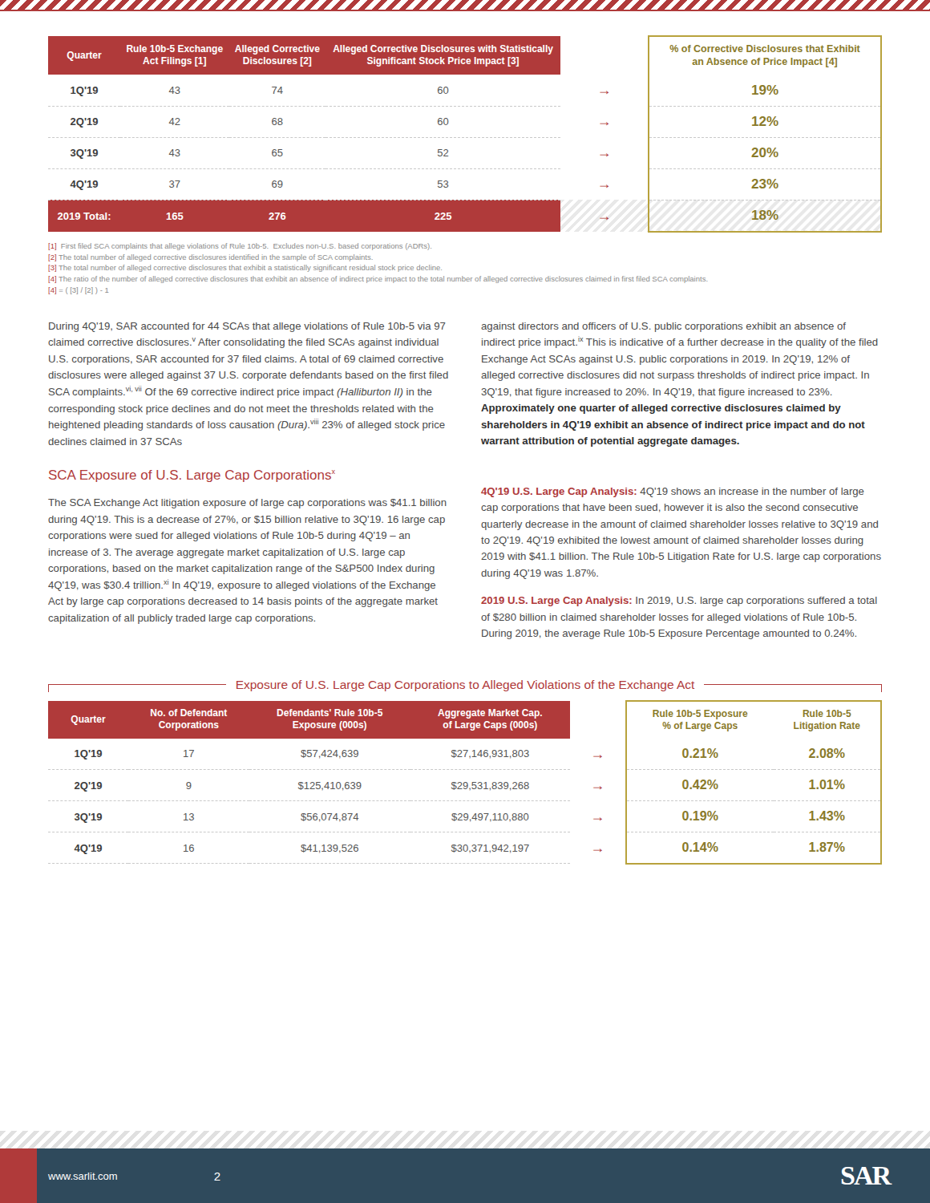| Quarter | Rule 10b-5 Exchange Act Filings [1] | Alleged Corrective Disclosures [2] | Alleged Corrective Disclosures with Statistically Significant Stock Price Impact [3] | | % of Corrective Disclosures that Exhibit an Absence of Price Impact [4] |
| --- | --- | --- | --- | --- | --- |
| 1Q'19 | 43 | 74 | 60 | | 19% |
| 2Q'19 | 42 | 68 | 60 | | 12% |
| 3Q'19 | 43 | 65 | 52 | | 20% |
| 4Q'19 | 37 | 69 | 53 | | 23% |
| 2019 Total: | 165 | 276 | 225 | | 18% |
[1] First filed SCA complaints that allege violations of Rule 10b-5. Excludes non-U.S. based corporations (ADRs).
[2] The total number of alleged corrective disclosures identified in the sample of SCA complaints.
[3] The total number of alleged corrective disclosures that exhibit a statistically significant residual stock price decline.
[4] The ratio of the number of alleged corrective disclosures that exhibit an absence of indirect price impact to the total number of alleged corrective disclosures claimed in first filed SCA complaints.
[4] = ( [3] / [2] ) - 1
During 4Q'19, SAR accounted for 44 SCAs that allege violations of Rule 10b-5 via 97 claimed corrective disclosures.v After consolidating the filed SCAs against individual U.S. corporations, SAR accounted for 37 filed claims. A total of 69 claimed corrective disclosures were alleged against 37 U.S. corporate defendants based on the first filed SCA complaints.vi, vii Of the 69 corrective indirect price impact (Halliburton II) in the corresponding stock price declines and do not meet the thresholds related with the heightened pleading standards of loss causation (Dura).viii 23% of alleged stock price declines claimed in 37 SCAs
SCA Exposure of U.S. Large Cap Corporationsx
The SCA Exchange Act litigation exposure of large cap corporations was $41.1 billion during 4Q'19. This is a decrease of 27%, or $15 billion relative to 3Q'19. 16 large cap corporations were sued for alleged violations of Rule 10b-5 during 4Q'19 – an increase of 3. The average aggregate market capitalization of U.S. large cap corporations, based on the market capitalization range of the S&P500 Index during 4Q'19, was $30.4 trillion.xi In 4Q'19, exposure to alleged violations of the Exchange Act by large cap corporations decreased to 14 basis points of the aggregate market capitalization of all publicly traded large cap corporations.
against directors and officers of U.S. public corporations exhibit an absence of indirect price impact.ix This is indicative of a further decrease in the quality of the filed Exchange Act SCAs against U.S. public corporations in 2019. In 2Q'19, 12% of alleged corrective disclosures did not surpass thresholds of indirect price impact. In 3Q'19, that figure increased to 20%. In 4Q'19, that figure increased to 23%. Approximately one quarter of alleged corrective disclosures claimed by shareholders in 4Q'19 exhibit an absence of indirect price impact and do not warrant attribution of potential aggregate damages.
4Q'19 U.S. Large Cap Analysis: 4Q'19 shows an increase in the number of large cap corporations that have been sued, however it is also the second consecutive quarterly decrease in the amount of claimed shareholder losses relative to 3Q'19 and to 2Q'19. 4Q'19 exhibited the lowest amount of claimed shareholder losses during 2019 with $41.1 billion. The Rule 10b-5 Litigation Rate for U.S. large cap corporations during 4Q'19 was 1.87%.
2019 U.S. Large Cap Analysis: In 2019, U.S. large cap corporations suffered a total of $280 billion in claimed shareholder losses for alleged violations of Rule 10b-5. During 2019, the average Rule 10b-5 Exposure Percentage amounted to 0.24%.
Exposure of U.S. Large Cap Corporations to Alleged Violations of the Exchange Act
| Quarter | No. of Defendant Corporations | Defendants' Rule 10b-5 Exposure (000s) | Aggregate Market Cap. of Large Caps (000s) | | Rule 10b-5 Exposure % of Large Caps | Rule 10b-5 Litigation Rate |
| --- | --- | --- | --- | --- | --- | --- |
| 1Q'19 | 17 | $57,424,639 | $27,146,931,803 | | 0.21% | 2.08% |
| 2Q'19 | 9 | $125,410,639 | $29,531,839,268 | | 0.42% | 1.01% |
| 3Q'19 | 13 | $56,074,874 | $29,497,110,880 | | 0.19% | 1.43% |
| 4Q'19 | 16 | $41,139,526 | $30,371,942,197 | | 0.14% | 1.87% |
www.sarlit.com 2 SAR